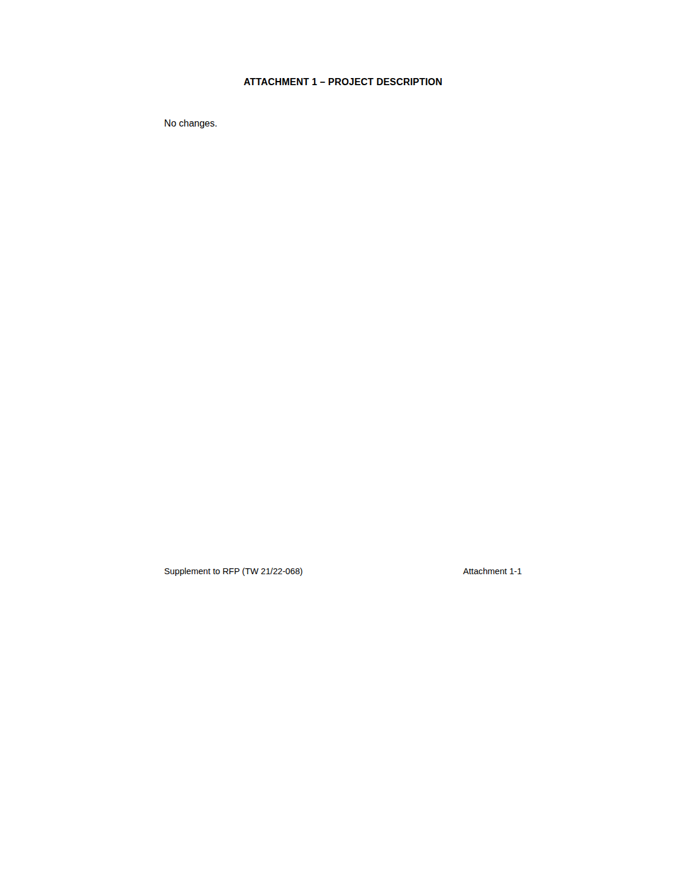ATTACHMENT 1 – PROJECT DESCRIPTION
No changes.
Supplement to RFP (TW 21/22-068)
Attachment 1-1